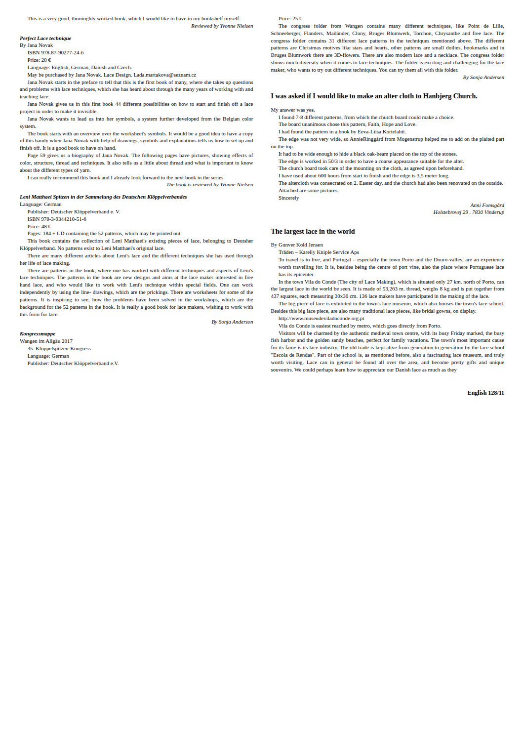This is a very good, thoroughly worked book, which I would like to have in my bookshelf myself.
Reviewed by Yvonne Nielsen
Perfect Lace technique
By Jana Novak
ISBN 978-87-90277-24-6
Prize: 28 €
Language: English, German, Danish and Czech.
May be purchased by Jana Novak. Lace Design. Lada.martakova@seznam.cz
Jana Novak starts in the preface to tell that this is the first book of many, where she takes up questions and problems with lace techniques, which she has heard about through the many years of working with and teaching lace.
Jana Novak gives us in this first book 44 different possibilities on how to start and finish off a lace project in order to make it invisible.
Jana Novak wants to lead us into her symbols, a system further developed from the Belgian color system.
The book starts with an overview over the worksheet's symbols. It would be a good idea to have a copy of this handy when Jana Novak with help of drawings, symbols and explanations tells us how to set up and finish off. It is a good book to have on hand.
Page 59 gives us a biography of Jana Novak. The following pages have pictures, showing effects of color, structure, thread and techniques. It also tells us a little about thread and what is important to know about the different types of yarn.
I can really recommend this book and I already look forward to the next book in the series.
The book is reviewed by Yvonne Nielsen
Leni Matthaei Spitzen in der Sammelung des Deutschen Klöppelverbandes
Language: German
Publisher: Deutscher Klöppelverband e. V.
ISBN 978-3-9344210-51-6
Price: 48 €
Pages: 184 + CD containing the 52 patterns, which may be printed out.
This book contains the collection of Leni Matthaei's existing pieces of lace, belonging to Deutsher Klöppelverband. No patterns exist to Leni Matthaei's original lace.
There are many different articles about Leni's lace and the different techniques she has used through her life of lace making.
There are patterns in the book, where one has worked with different techniques and aspects of Leni's lace techniques. The patterns in the book are new designs and aims at the lace maker interested in free hand lace, and who would like to work with Leni's technique within special fields. One can work independently by using the line- drawings, which are the prickings. There are worksheets for some of the patterns. It is inspiring to see, how the problems have been solved in the workshops, which are the background for the 52 patterns in the book. It is really a good book for lace makers, wishing to work with this form for lace.
By Sonja Anderson
Kongressmappe
Wangen im Allgäu 2017
35. Klöppelspitzen-Kongress
Language: German
Publisher: Deutscher Klöppelverband e.V.
Price: 25 €
The congress folder from Wangen contains many different techniques, like Point de Lille, Schneeberger, Flanders, Mailänder, Cluny, Bruges Blumwerk, Torchon, Chrysanthe and free lace. The congress folder contains 31 different lace patterns in the techniques mentioned above. The different patterns are Christmas motives like stars and hearts, other patterns are small doilies, bookmarks and in Bruges Blumwork there are 3D-flowers. There are also modern lace and a necklace. The congress folder shows much diversity when it comes to lace techniques. The folder is exciting and challenging for the lace maker, who wants to try out different techniques. You can try them all with this folder.
By Sonja Andersen
I was asked if I would like to make an alter cloth to Hanbjerg Church.
My answer was yes.
I found 7-8 different patterns, from which the church board could make a choice.
The board unanimous chose this pattern, Faith, Hope and Love.
I had found the pattern in a book by Eeva-Liisa Kortelahti.
The edge was not very wide, so AnnieRinggård from Mogenstrup helped me to add on the plaited part on the top.
It had to be wide enough to hide a black oak-beam placed on the top of the stones.
The edge is worked in 50/3 in order to have a coarse appearance suitable for the alter.
The church board took care of the mounting on the cloth, as agreed upon beforehand.
I have used about 600 hours from start to finish and the edge is 3,5 meter long.
The altercloth was consecrated on 2. Easter day, and the church had also been renovated on the outside.
Attached are some pictures.
Sincerely
Anni Fomsgård
Holstebrovej 29 . 7830 Vinderup
The largest lace in the world
By Gunver Kold Jensen
Tråden – Karelly Kniple Service Aps
To travel is to live, and Portugal – especially the town Porto and the Douro-valley, are an experience worth travelling for. It is, besides being the centre of port vine, also the place where Portuguese lace has its epicenter.
In the town Vila do Conde (The city of Lace Making), which is situated only 27 km. north of Porto, can the largest lace in the world be seen. It is made of 53,263 m. thread, weighs 8 kg and is put together from 437 squares, each measuring 30x30 cm. 136 lace makers have participated in the making of the lace.
The big piece of lace is exhibited in the town's lace museum, which also houses the town's lace school. Besides this big lace piece, are also many traditional lace pieces, like bridal gowns, on display.
http://www.museudeviladoconde.org.pt
Vila do Conde is easiest reached by metro, which goes directly from Porto.
Visitors will be charmed by the authentic medieval town centre, with its busy Friday marked, the busy fish harbor and the golden sandy beaches, perfect for family vacations. The town's most important cause for its fame is its lace industry. The old trade is kept alive from generation to generation by the lace school "Escola de Rendas". Part of the school is, as mentioned before, also a fascinating lace museum, and truly worth visiting. Lace can in general be found all over the area, and become pretty gifts and unique souvenirs. We could perhaps learn how to appreciate our Danish lace as much as they
English 128/11